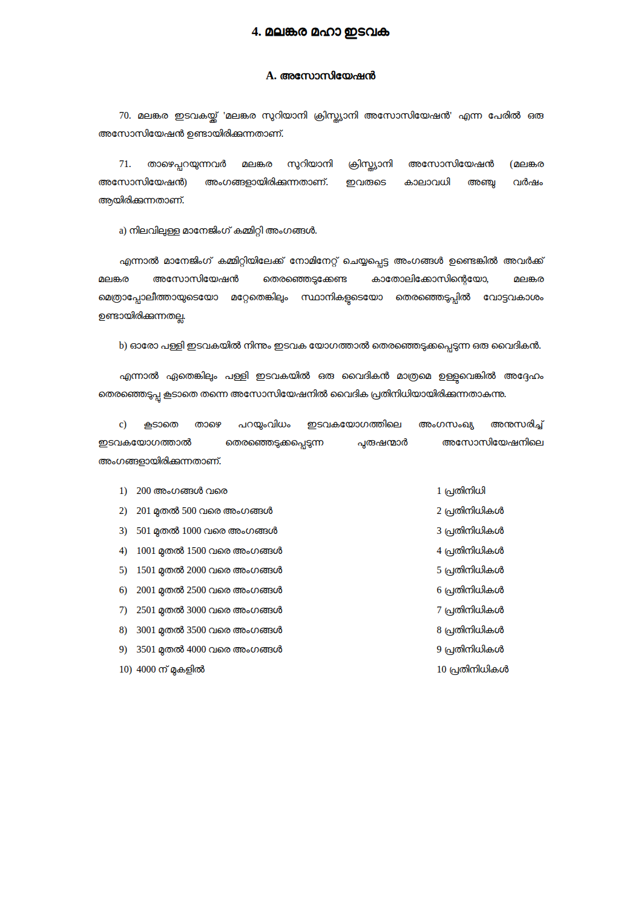4. മലങ്കര മഹാ ഇടവക
A. അസോസിയേഷൻ
70. മലങ്കര ഇടവകയ്ക്ക് 'മലങ്കര സുറിയാനി ക്രിസ്ത്യാനി അസോസിയേഷൻ' എന്ന പേരിൽ ഒരു അസോസിയേഷൻ ഉണ്ടായിരിക്കുന്നതാണ്.
71. താഴെപ്പറയുന്നവർ മലങ്കര സുറിയാനി ക്രിസ്ത്യാനി അസോസിയേഷൻ (മലങ്കര അസോസിയേഷൻ) അംഗങ്ങളായിരിക്കുന്നതാണ്. ഇവരുടെ കാലാവധി അഞ്ചു വർഷം ആയിരിക്കുന്നതാണ്.
a) നിലവിലുള്ള മാനേജിംഗ് കമ്മിറ്റി അംഗങ്ങൾ.
എന്നാൽ മാനേജിംഗ് കമ്മിറ്റിയിലേക്ക് നോമിനേറ്റ് ചെയ്യപ്പെട്ട അംഗങ്ങൾ ഉണ്ടെങ്കിൽ അവർക്ക് മലങ്കര അസോസിയേഷൻ തെരഞ്ഞെടുക്കേണ്ട കാതോലിക്കോസിന്റെയോ, മലങ്കര മെത്രാപ്പോലീത്തായുടെയോ മറ്റേതെങ്കിലും സ്ഥാനികളുടെയോ തെരഞ്ഞെടുപ്പിൽ വോട്ടവകാശം ഉണ്ടായിരിക്കുന്നതല്ല.
b) ഓരോ പള്ളി ഇടവകയിൽ നിന്നും ഇടവക യോഗത്താൽ തെരഞ്ഞെടുക്കപ്പെടുന്ന ഒരു വൈദികൻ.
എന്നാൽ ഏതെങ്കിലും പള്ളി ഇടവകയിൽ ഒരു വൈദികൻ മാത്രമെ ഉള്ളുവെങ്കിൽ അദ്ദേഹം തെരഞ്ഞെടുപ്പു കൂടാതെ തന്നെ അസോസിയേഷനിൽ വൈദിക പ്രതിനിധിയായിരിക്കുന്നതാകുന്നു.
c) കൂടാതെ താഴെ പറയുംവിധം ഇടവകയോഗത്തിലെ അംഗസംഖ്യ അനുസരിച്ച് ഇടവകയോഗത്താൽ തെരഞ്ഞെടുക്കപ്പെടുന്ന പുരുഷന്മാർ അസോസിയേഷനിലെ അംഗങ്ങളായിരിക്കുന്നതാണ്.
1) 200 അംഗങ്ങൾ വരെ1 പ്രതിനിധി
2) 201 മുതൽ 500 വരെ അംഗങ്ങൾ 2 പ്രതിനിധികൾ
3) 501 മുതൽ 1000 വരെ അംഗങ്ങൾ 3 പ്രതിനിധികൾ
4) 1001 മുതൽ 1500 വരെ അംഗങ്ങൾ 4 പ്രതിനിധികൾ
5) 1501 മുതൽ 2000 വരെ അംഗങ്ങൾ 5 പ്രതിനിധികൾ
6) 2001 മുതൽ 2500 വരെ അംഗങ്ങൾ 6 പ്രതിനിധികൾ
7) 2501 മുതൽ 3000 വരെ അംഗങ്ങൾ 7 പ്രതിനിധികൾ
8) 3001 മുതൽ 3500 വരെ അംഗങ്ങൾ 8 പ്രതിനിധികൾ
9) 3501 മുതൽ 4000 വരെ അംഗങ്ങൾ 9 പ്രതിനിധികൾ
10) 4000 ന് മുകളിൽ 10 പ്രതിനിധികൾ